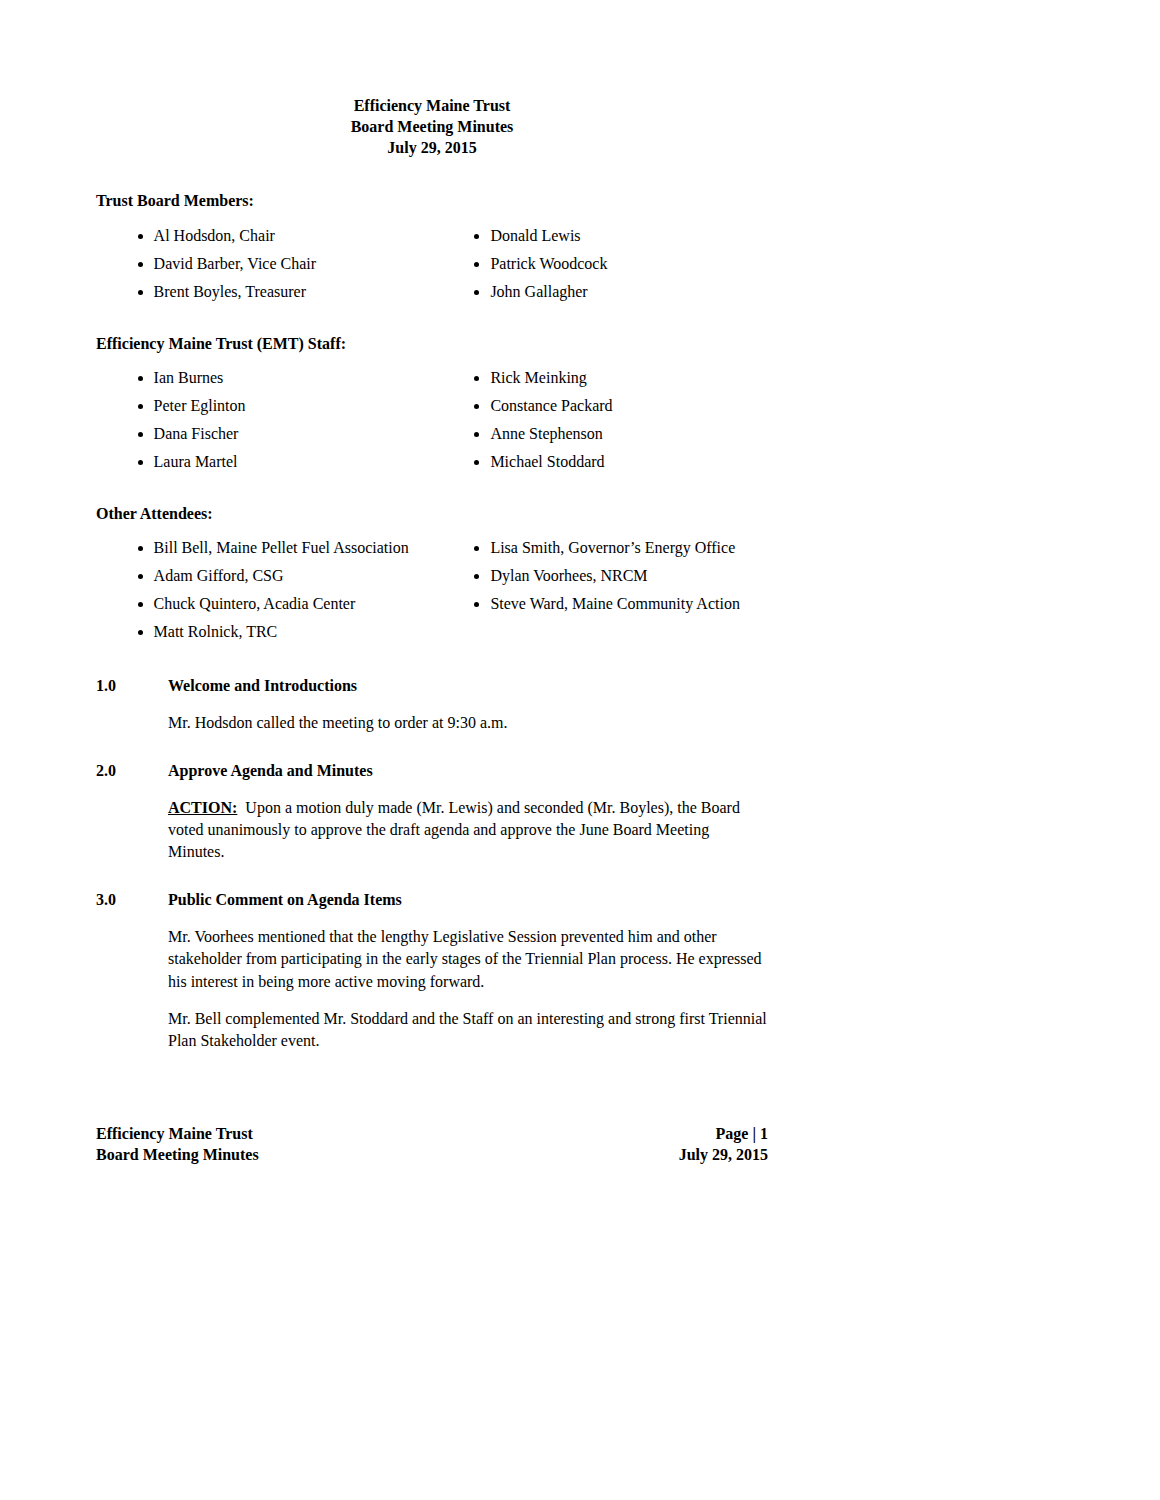Efficiency Maine Trust
Board Meeting Minutes
July 29, 2015
Trust Board Members:
Al Hodsdon, Chair
David Barber, Vice Chair
Brent Boyles, Treasurer
Donald Lewis
Patrick Woodcock
John Gallagher
Efficiency Maine Trust (EMT) Staff:
Ian Burnes
Peter Eglinton
Dana Fischer
Laura Martel
Rick Meinking
Constance Packard
Anne Stephenson
Michael Stoddard
Other Attendees:
Bill Bell, Maine Pellet Fuel Association
Adam Gifford, CSG
Chuck Quintero, Acadia Center
Matt Rolnick, TRC
Lisa Smith, Governor’s Energy Office
Dylan Voorhees, NRCM
Steve Ward, Maine Community Action
1.0 Welcome and Introductions
Mr. Hodsdon called the meeting to order at 9:30 a.m.
2.0 Approve Agenda and Minutes
ACTION: Upon a motion duly made (Mr. Lewis) and seconded (Mr. Boyles), the Board voted unanimously to approve the draft agenda and approve the June Board Meeting Minutes.
3.0 Public Comment on Agenda Items
Mr. Voorhees mentioned that the lengthy Legislative Session prevented him and other stakeholder from participating in the early stages of the Triennial Plan process. He expressed his interest in being more active moving forward.
Mr. Bell complemented Mr. Stoddard and the Staff on an interesting and strong first Triennial Plan Stakeholder event.
Efficiency Maine Trust
Board Meeting Minutes
Page | 1
July 29, 2015